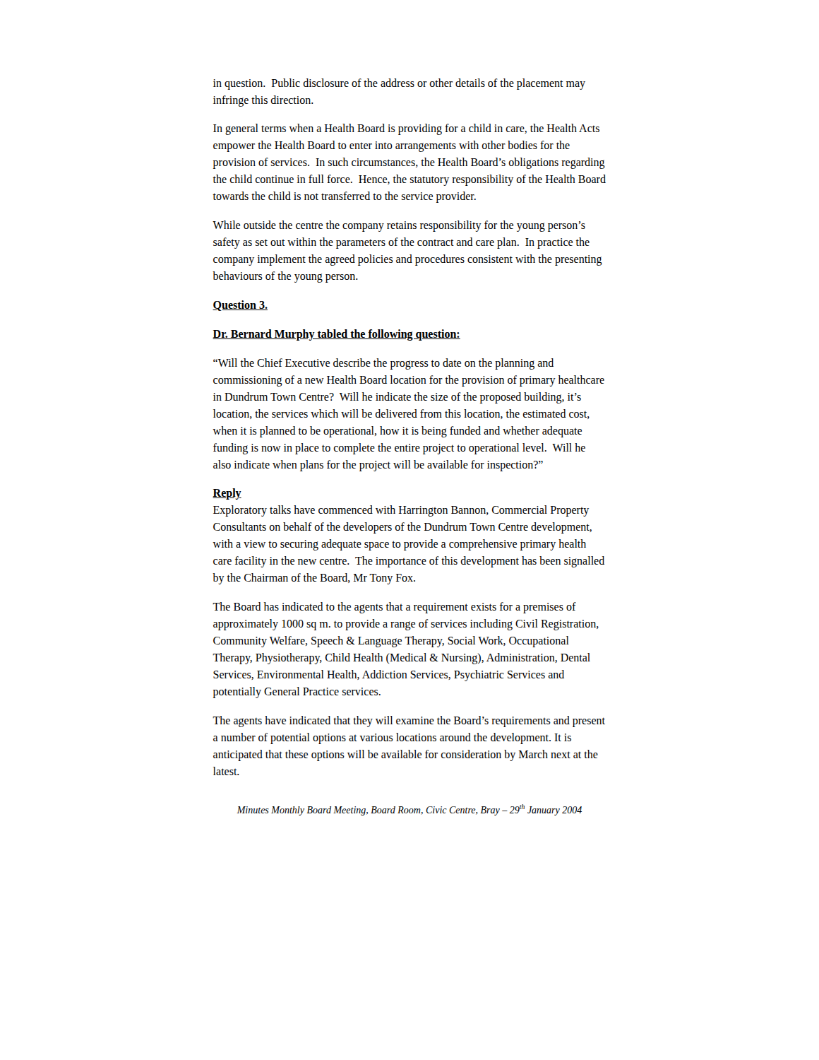in question. Public disclosure of the address or other details of the placement may infringe this direction.
In general terms when a Health Board is providing for a child in care, the Health Acts empower the Health Board to enter into arrangements with other bodies for the provision of services. In such circumstances, the Health Board’s obligations regarding the child continue in full force. Hence, the statutory responsibility of the Health Board towards the child is not transferred to the service provider.
While outside the centre the company retains responsibility for the young person’s safety as set out within the parameters of the contract and care plan. In practice the company implement the agreed policies and procedures consistent with the presenting behaviours of the young person.
Question 3.
Dr. Bernard Murphy tabled the following question:
“Will the Chief Executive describe the progress to date on the planning and commissioning of a new Health Board location for the provision of primary healthcare in Dundrum Town Centre? Will he indicate the size of the proposed building, it’s location, the services which will be delivered from this location, the estimated cost, when it is planned to be operational, how it is being funded and whether adequate funding is now in place to complete the entire project to operational level. Will he also indicate when plans for the project will be available for inspection?”
Reply
Exploratory talks have commenced with Harrington Bannon, Commercial Property Consultants on behalf of the developers of the Dundrum Town Centre development, with a view to securing adequate space to provide a comprehensive primary health care facility in the new centre. The importance of this development has been signalled by the Chairman of the Board, Mr Tony Fox.
The Board has indicated to the agents that a requirement exists for a premises of approximately 1000 sq m. to provide a range of services including Civil Registration, Community Welfare, Speech & Language Therapy, Social Work, Occupational Therapy, Physiotherapy, Child Health (Medical & Nursing), Administration, Dental Services, Environmental Health, Addiction Services, Psychiatric Services and potentially General Practice services.
The agents have indicated that they will examine the Board’s requirements and present a number of potential options at various locations around the development. It is anticipated that these options will be available for consideration by March next at the latest.
Minutes Monthly Board Meeting, Board Room, Civic Centre, Bray – 29th January 2004